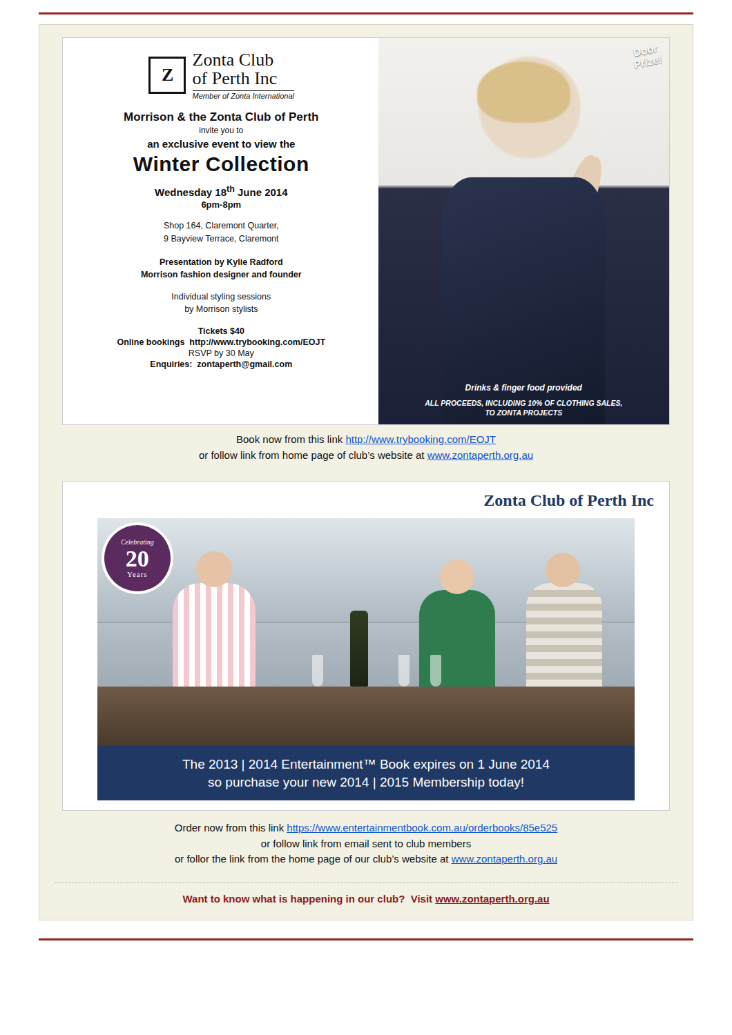Z
Zonta Club
of Perth Inc
Member of Zonta International
Morrison & the Zonta Club of Perth
invite you to
an exclusive event to view the
Winter Collection
Wednesday 18th June 2014
6pm-8pm
Shop 164, Claremont Quarter,
9 Bayview Terrace, Claremont
Presentation by Kylie Radford
Morrison fashion designer and founder
Individual styling sessions
by Morrison stylists
Tickets $40
Online bookings http://www.trybooking.com/EOJT
RSVP by 30 May
Enquiries: zontaperth@gmail.com
Door
Prize!
Drinks & finger food provided
ALL PROCEEDS, INCLUDING 10% OF CLOTHING SALES,
TO ZONTA PROJECTS
Book now from this link http://www.trybooking.com/EOJT
or follow link from home page of club’s website at www.zontaperth.org.au
Zonta Club of Perth Inc
Celebrating
20
Years
The 2013 | 2014 Entertainment™ Book expires on 1 June 2014
so purchase your new 2014 | 2015 Membership today!
Order now from this link https://www.entertainmentbook.com.au/orderbooks/85e525
or follow link from email sent to club members
or follor the link from the home page of our club’s website at www.zontaperth.org.au
Want to know what is happening in our club? Visit www.zontaperth.org.au